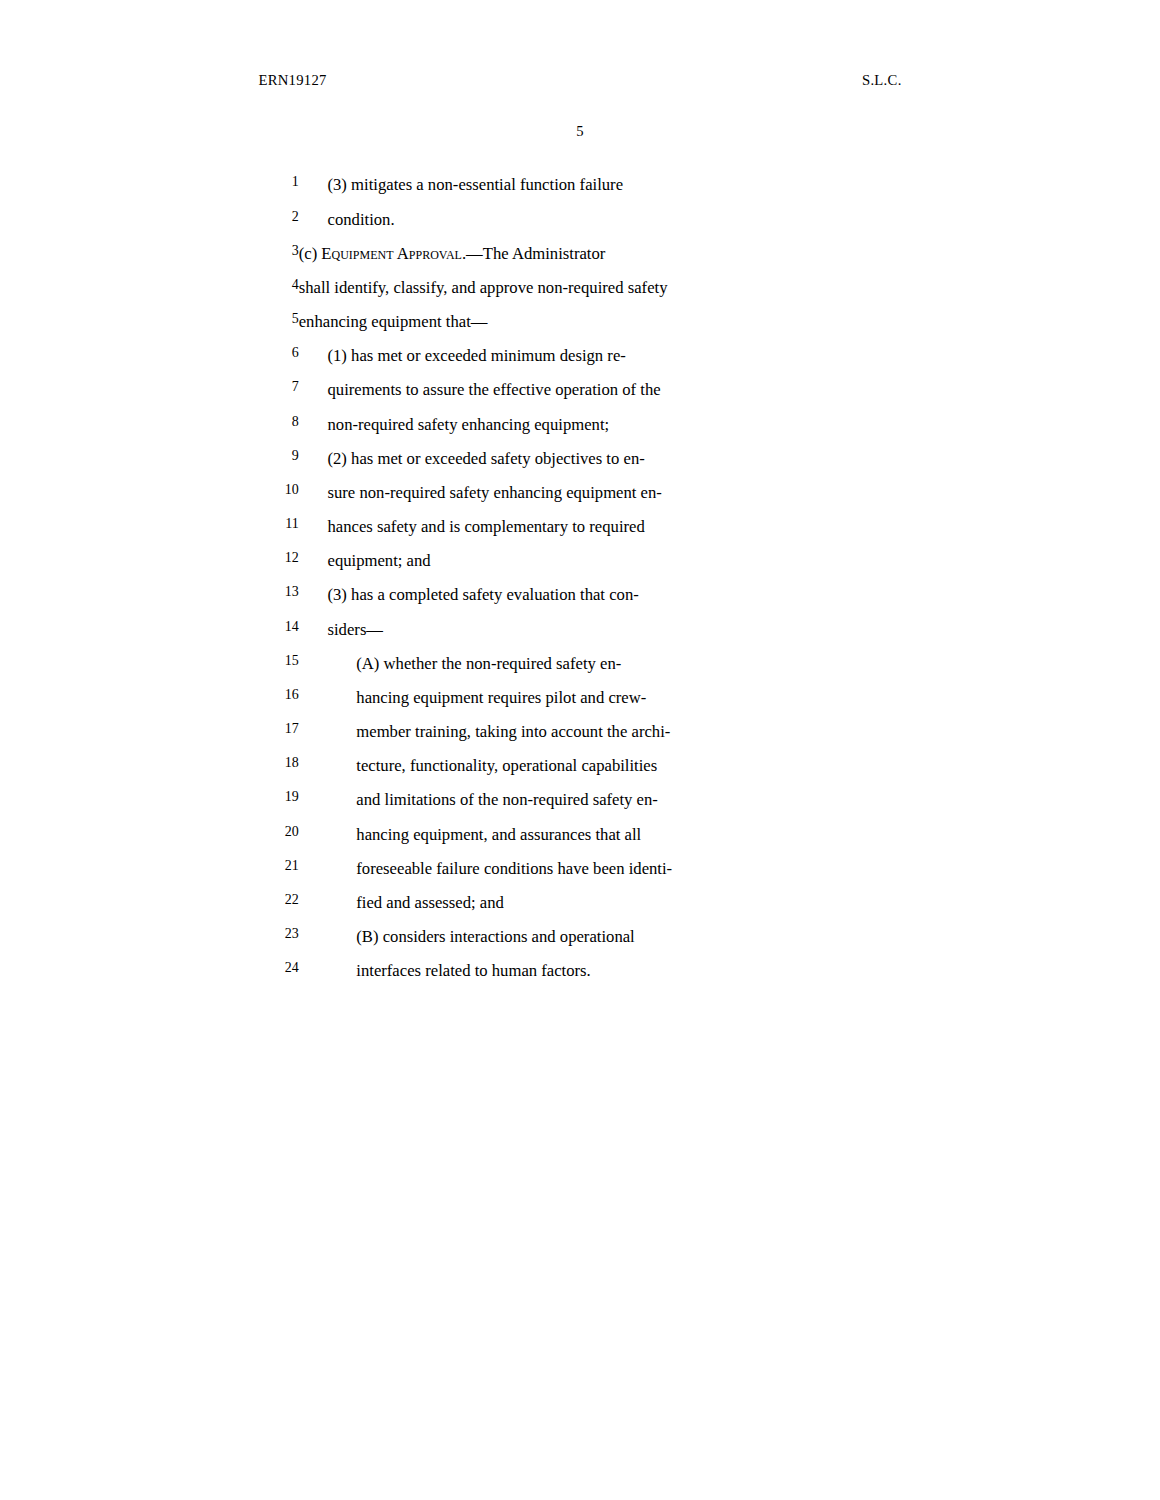ERN19127
S.L.C.
5
| 1 | (3) mitigates a non-essential function failure |
| 2 | condition. |
| 3 | (c) Equipment Approval. —The Administrator |
| 4 | shall identify, classify, and approve non-required safety |
| 5 | enhancing equipment that— |
| 6 | (1) has met or exceeded minimum design re- |
| 7 | quirements to assure the effective operation of the |
| 8 | non-required safety enhancing equipment; |
| 9 | (2) has met or exceeded safety objectives to en- |
| 10 | sure non-required safety enhancing equipment en- |
| 11 | hances safety and is complementary to required |
| 12 | equipment; and |
| 13 | (3) has a completed safety evaluation that con- |
| 14 | siders— |
| 15 | (A) whether the non-required safety en- |
| 16 | hancing equipment requires pilot and crew- |
| 17 | member training, taking into account the archi- |
| 18 | tecture, functionality, operational capabilities |
| 19 | and limitations of the non-required safety en- |
| 20 | hancing equipment, and assurances that all |
| 21 | foreseeable failure conditions have been identi- |
| 22 | fied and assessed; and |
| 23 | (B) considers interactions and operational |
| 24 | interfaces related to human factors. |